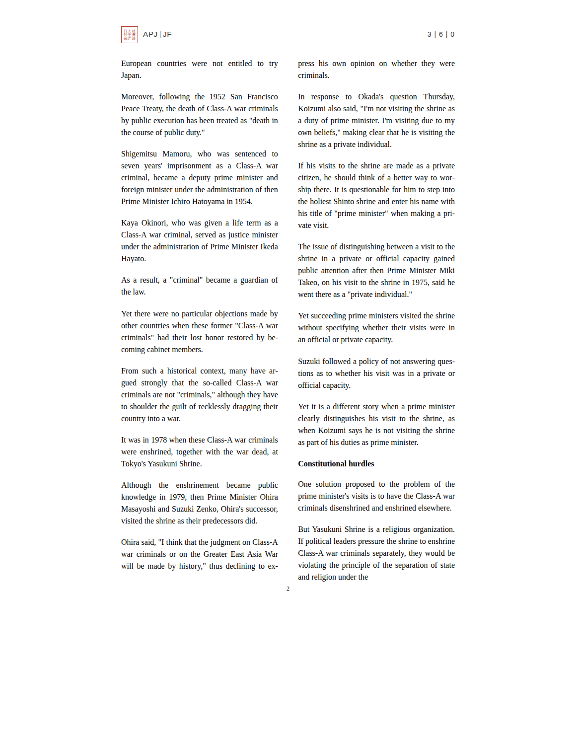日 人 社 刊 中 無 会 評 論
APJ|JF
3 | 6 | 0
European countries were not entitled to try Japan.
Moreover, following the 1952 San Francisco Peace Treaty, the death of Class-A war criminals by public execution has been treated as "death in the course of public duty."
Shigemitsu Mamoru, who was sentenced to seven years' imprisonment as a Class-A war criminal, became a deputy prime minister and foreign minister under the administration of then Prime Minister Ichiro Hatoyama in 1954.
Kaya Okinori, who was given a life term as a Class-A war criminal, served as justice minister under the administration of Prime Minister Ikeda Hayato.
As a result, a "criminal" became a guardian of the law.
Yet there were no particular objections made by other countries when these former "Class-A war criminals" had their lost honor restored by becoming cabinet members.
From such a historical context, many have argued strongly that the so-called Class-A war criminals are not "criminals," although they have to shoulder the guilt of recklessly dragging their country into a war.
It was in 1978 when these Class-A war criminals were enshrined, together with the war dead, at Tokyo's Yasukuni Shrine.
Although the enshrinement became public knowledge in 1979, then Prime Minister Ohira Masayoshi and Suzuki Zenko, Ohira's successor, visited the shrine as their predecessors did.
Ohira said, "I think that the judgment on Class-A war criminals or on the Greater East Asia War will be made by history," thus declining to express his own opinion on whether they were criminals.
In response to Okada's question Thursday, Koizumi also said, "I'm not visiting the shrine as a duty of prime minister. I'm visiting due to my own beliefs," making clear that he is visiting the shrine as a private individual.
If his visits to the shrine are made as a private citizen, he should think of a better way to worship there. It is questionable for him to step into the holiest Shinto shrine and enter his name with his title of "prime minister" when making a private visit.
The issue of distinguishing between a visit to the shrine in a private or official capacity gained public attention after then Prime Minister Miki Takeo, on his visit to the shrine in 1975, said he went there as a "private individual."
Yet succeeding prime ministers visited the shrine without specifying whether their visits were in an official or private capacity.
Suzuki followed a policy of not answering questions as to whether his visit was in a private or official capacity.
Yet it is a different story when a prime minister clearly distinguishes his visit to the shrine, as when Koizumi says he is not visiting the shrine as part of his duties as prime minister.
Constitutional hurdles
One solution proposed to the problem of the prime minister's visits is to have the Class-A war criminals disenshrined and enshrined elsewhere.
But Yasukuni Shrine is a religious organization. If political leaders pressure the shrine to enshrine Class-A war criminals separately, they would be violating the principle of the separation of state and religion under the
2